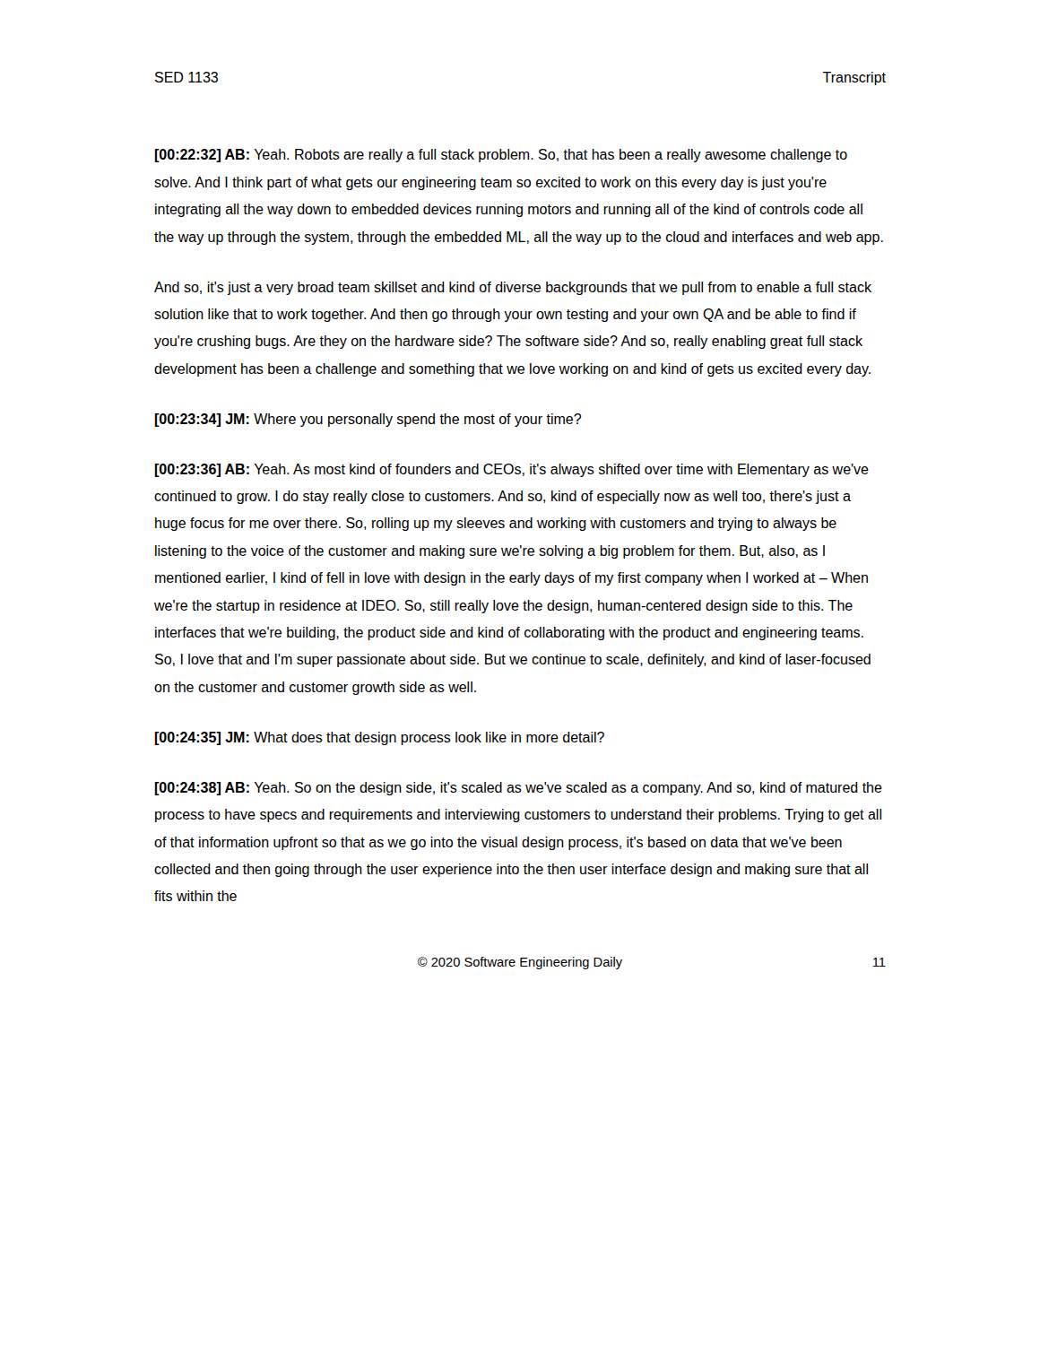SED 1133 Transcript
[00:22:32] AB: Yeah. Robots are really a full stack problem. So, that has been a really awesome challenge to solve. And I think part of what gets our engineering team so excited to work on this every day is just you're integrating all the way down to embedded devices running motors and running all of the kind of controls code all the way up through the system, through the embedded ML, all the way up to the cloud and interfaces and web app.
And so, it's just a very broad team skillset and kind of diverse backgrounds that we pull from to enable a full stack solution like that to work together. And then go through your own testing and your own QA and be able to find if you're crushing bugs. Are they on the hardware side? The software side? And so, really enabling great full stack development has been a challenge and something that we love working on and kind of gets us excited every day.
[00:23:34] JM: Where you personally spend the most of your time?
[00:23:36] AB: Yeah. As most kind of founders and CEOs, it's always shifted over time with Elementary as we've continued to grow. I do stay really close to customers. And so, kind of especially now as well too, there's just a huge focus for me over there. So, rolling up my sleeves and working with customers and trying to always be listening to the voice of the customer and making sure we're solving a big problem for them. But, also, as I mentioned earlier, I kind of fell in love with design in the early days of my first company when I worked at – When we're the startup in residence at IDEO. So, still really love the design, human-centered design side to this. The interfaces that we're building, the product side and kind of collaborating with the product and engineering teams. So, I love that and I'm super passionate about side. But we continue to scale, definitely, and kind of laser-focused on the customer and customer growth side as well.
[00:24:35] JM: What does that design process look like in more detail?
[00:24:38] AB: Yeah. So on the design side, it's scaled as we've scaled as a company. And so, kind of matured the process to have specs and requirements and interviewing customers to understand their problems. Trying to get all of that information upfront so that as we go into the visual design process, it's based on data that we've been collected and then going through the user experience into the then user interface design and making sure that all fits within the
© 2020 Software Engineering Daily 11